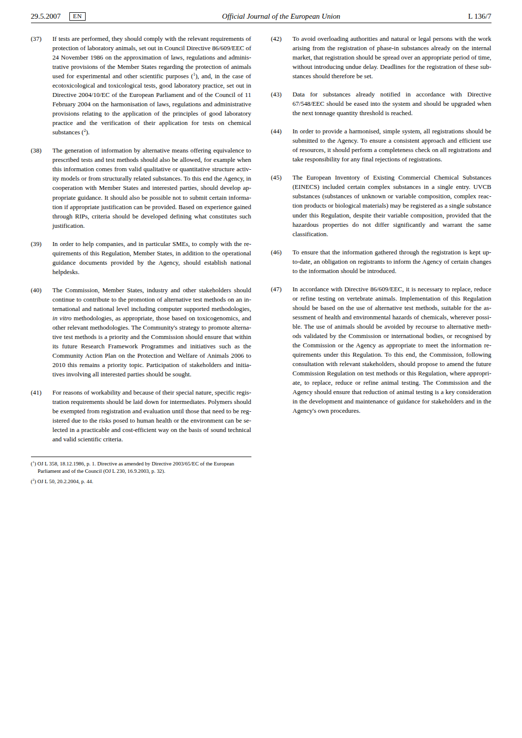29.5.2007 EN Official Journal of the European Union L 136/7
(37) If tests are performed, they should comply with the relevant requirements of protection of laboratory animals, set out in Council Directive 86/609/EEC of 24 November 1986 on the approximation of laws, regulations and administrative provisions of the Member States regarding the protection of animals used for experimental and other scientific purposes (1), and, in the case of ecotoxicological and toxicological tests, good laboratory practice, set out in Directive 2004/10/EC of the European Parliament and of the Council of 11 February 2004 on the harmonisation of laws, regulations and administrative provisions relating to the application of the principles of good laboratory practice and the verification of their application for tests on chemical substances (2).
(38) The generation of information by alternative means offering equivalence to prescribed tests and test methods should also be allowed, for example when this information comes from valid qualitative or quantitative structure activity models or from structurally related substances. To this end the Agency, in cooperation with Member States and interested parties, should develop appropriate guidance. It should also be possible not to submit certain information if appropriate justification can be provided. Based on experience gained through RIPs, criteria should be developed defining what constitutes such justification.
(39) In order to help companies, and in particular SMEs, to comply with the requirements of this Regulation, Member States, in addition to the operational guidance documents provided by the Agency, should establish national helpdesks.
(40) The Commission, Member States, industry and other stakeholders should continue to contribute to the promotion of alternative test methods on an international and national level including computer supported methodologies, in vitro methodologies, as appropriate, those based on toxicogenomics, and other relevant methodologies. The Community's strategy to promote alternative test methods is a priority and the Commission should ensure that within its future Research Framework Programmes and initiatives such as the Community Action Plan on the Protection and Welfare of Animals 2006 to 2010 this remains a priority topic. Participation of stakeholders and initiatives involving all interested parties should be sought.
(41) For reasons of workability and because of their special nature, specific registration requirements should be laid down for intermediates. Polymers should be exempted from registration and evaluation until those that need to be registered due to the risks posed to human health or the environment can be selected in a practicable and cost-efficient way on the basis of sound technical and valid scientific criteria.
(1) OJ L 358, 18.12.1986, p. 1. Directive as amended by Directive 2003/65/EC of the European Parliament and of the Council (OJ L 230, 16.9.2003, p. 32).
(2) OJ L 50, 20.2.2004, p. 44.
(42) To avoid overloading authorities and natural or legal persons with the work arising from the registration of phase-in substances already on the internal market, that registration should be spread over an appropriate period of time, without introducing undue delay. Deadlines for the registration of these substances should therefore be set.
(43) Data for substances already notified in accordance with Directive 67/548/EEC should be eased into the system and should be upgraded when the next tonnage quantity threshold is reached.
(44) In order to provide a harmonised, simple system, all registrations should be submitted to the Agency. To ensure a consistent approach and efficient use of resources, it should perform a completeness check on all registrations and take responsibility for any final rejections of registrations.
(45) The European Inventory of Existing Commercial Chemical Substances (EINECS) included certain complex substances in a single entry. UVCB substances (substances of unknown or variable composition, complex reaction products or biological materials) may be registered as a single substance under this Regulation, despite their variable composition, provided that the hazardous properties do not differ significantly and warrant the same classification.
(46) To ensure that the information gathered through the registration is kept up-to-date, an obligation on registrants to inform the Agency of certain changes to the information should be introduced.
(47) In accordance with Directive 86/609/EEC, it is necessary to replace, reduce or refine testing on vertebrate animals. Implementation of this Regulation should be based on the use of alternative test methods, suitable for the assessment of health and environmental hazards of chemicals, wherever possible. The use of animals should be avoided by recourse to alternative methods validated by the Commission or international bodies, or recognised by the Commission or the Agency as appropriate to meet the information requirements under this Regulation. To this end, the Commission, following consultation with relevant stakeholders, should propose to amend the future Commission Regulation on test methods or this Regulation, where appropriate, to replace, reduce or refine animal testing. The Commission and the Agency should ensure that reduction of animal testing is a key consideration in the development and maintenance of guidance for stakeholders and in the Agency's own procedures.